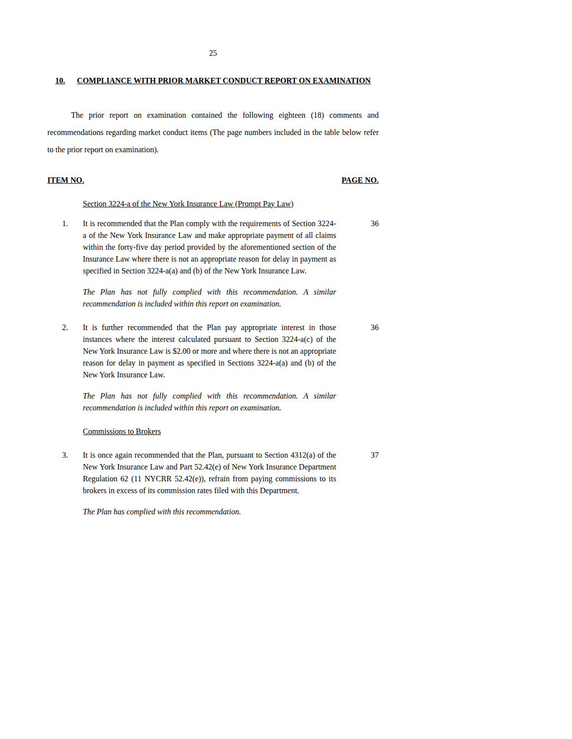25
10. COMPLIANCE WITH PRIOR MARKET CONDUCT REPORT ON EXAMINATION
The prior report on examination contained the following eighteen (18) comments and recommendations regarding market conduct items (The page numbers included in the table below refer to the prior report on examination).
ITEM NO. PAGE NO.
Section 3224-a of the New York Insurance Law (Prompt Pay Law)
1.
It is recommended that the Plan comply with the requirements of Section 3224-a of the New York Insurance Law and make appropriate payment of all claims within the forty-five day period provided by the aforementioned section of the Insurance Law where there is not an appropriate reason for delay in payment as specified in Section 3224-a(a) and (b) of the New York Insurance Law.
The Plan has not fully complied with this recommendation. A similar recommendation is included within this report on examination.
36
2.
It is further recommended that the Plan pay appropriate interest in those instances where the interest calculated pursuant to Section 3224-a(c) of the New York Insurance Law is $2.00 or more and where there is not an appropriate reason for delay in payment as specified in Sections 3224-a(a) and (b) of the New York Insurance Law.
The Plan has not fully complied with this recommendation. A similar recommendation is included within this report on examination.
36
Commissions to Brokers
3.
It is once again recommended that the Plan, pursuant to Section 4312(a) of the New York Insurance Law and Part 52.42(e) of New York Insurance Department Regulation 62 (11 NYCRR 52.42(e)), refrain from paying commissions to its brokers in excess of its commission rates filed with this Department.
The Plan has complied with this recommendation.
37